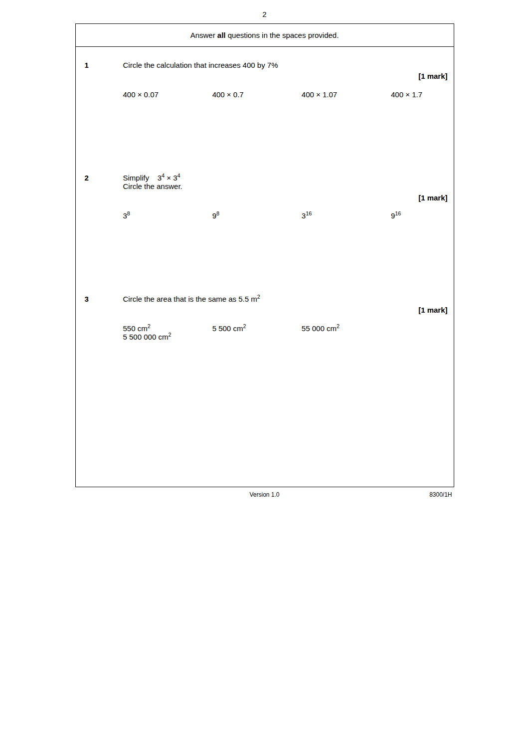2
Answer all questions in the spaces provided.
1
[1 mark]
Circle the calculation that increases 400 by 7%
400 × 0.07 400 × 0.7 400 × 1.07 400 × 1.7
2
[1 mark]
Simplify 34 × 34
Circle the answer.
38 98 316 916
3
[1 mark]
Circle the area that is the same as 5.5 m2
550 cm2 5 500 cm2 55 000 cm2 5 500 000 cm2
Version 1.0
8300/1H